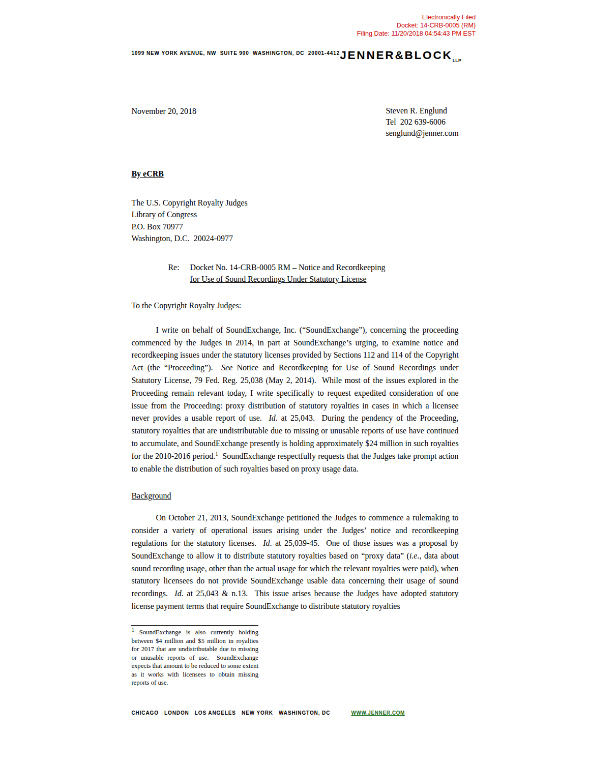Electronically Filed
Docket: 14-CRB-0005 (RM)
Filing Date: 11/20/2018 04:54:43 PM EST
1099 NEW YORK AVENUE, NW SUITE 900 WASHINGTON, DC 20001-4412
JENNER&BLOCKLLP
November 20, 2018
Steven R. Englund
Tel 202 639-6006
senglund@jenner.com
By eCRB
The U.S. Copyright Royalty Judges
Library of Congress
P.O. Box 70977
Washington, D.C. 20024-0977
Re: Docket No. 14-CRB-0005 RM – Notice and Recordkeeping
for Use of Sound Recordings Under Statutory License
To the Copyright Royalty Judges:
I write on behalf of SoundExchange, Inc. (“SoundExchange”), concerning the proceeding commenced by the Judges in 2014, in part at SoundExchange’s urging, to examine notice and recordkeeping issues under the statutory licenses provided by Sections 112 and 114 of the Copyright Act (the “Proceeding”). See Notice and Recordkeeping for Use of Sound Recordings under Statutory License, 79 Fed. Reg. 25,038 (May 2, 2014). While most of the issues explored in the Proceeding remain relevant today, I write specifically to request expedited consideration of one issue from the Proceeding: proxy distribution of statutory royalties in cases in which a licensee never provides a usable report of use. Id. at 25,043. During the pendency of the Proceeding, statutory royalties that are undistributable due to missing or unusable reports of use have continued to accumulate, and SoundExchange presently is holding approximately $24 million in such royalties for the 2010-2016 period.1 SoundExchange respectfully requests that the Judges take prompt action to enable the distribution of such royalties based on proxy usage data.
Background
On October 21, 2013, SoundExchange petitioned the Judges to commence a rulemaking to consider a variety of operational issues arising under the Judges’ notice and recordkeeping regulations for the statutory licenses. Id. at 25,039-45. One of those issues was a proposal by SoundExchange to allow it to distribute statutory royalties based on “proxy data” (i.e., data about sound recording usage, other than the actual usage for which the relevant royalties were paid), when statutory licensees do not provide SoundExchange usable data concerning their usage of sound recordings. Id. at 25,043 & n.13. This issue arises because the Judges have adopted statutory license payment terms that require SoundExchange to distribute statutory royalties
1 SoundExchange is also currently holding between $4 million and $5 million in royalties for 2017 that are undistributable due to missing or unusable reports of use. SoundExchange expects that amount to be reduced to some extent as it works with licensees to obtain missing reports of use.
CHICAGO LONDON LOS ANGELES NEW YORK WASHINGTON, DC
WWW.JENNER.COM